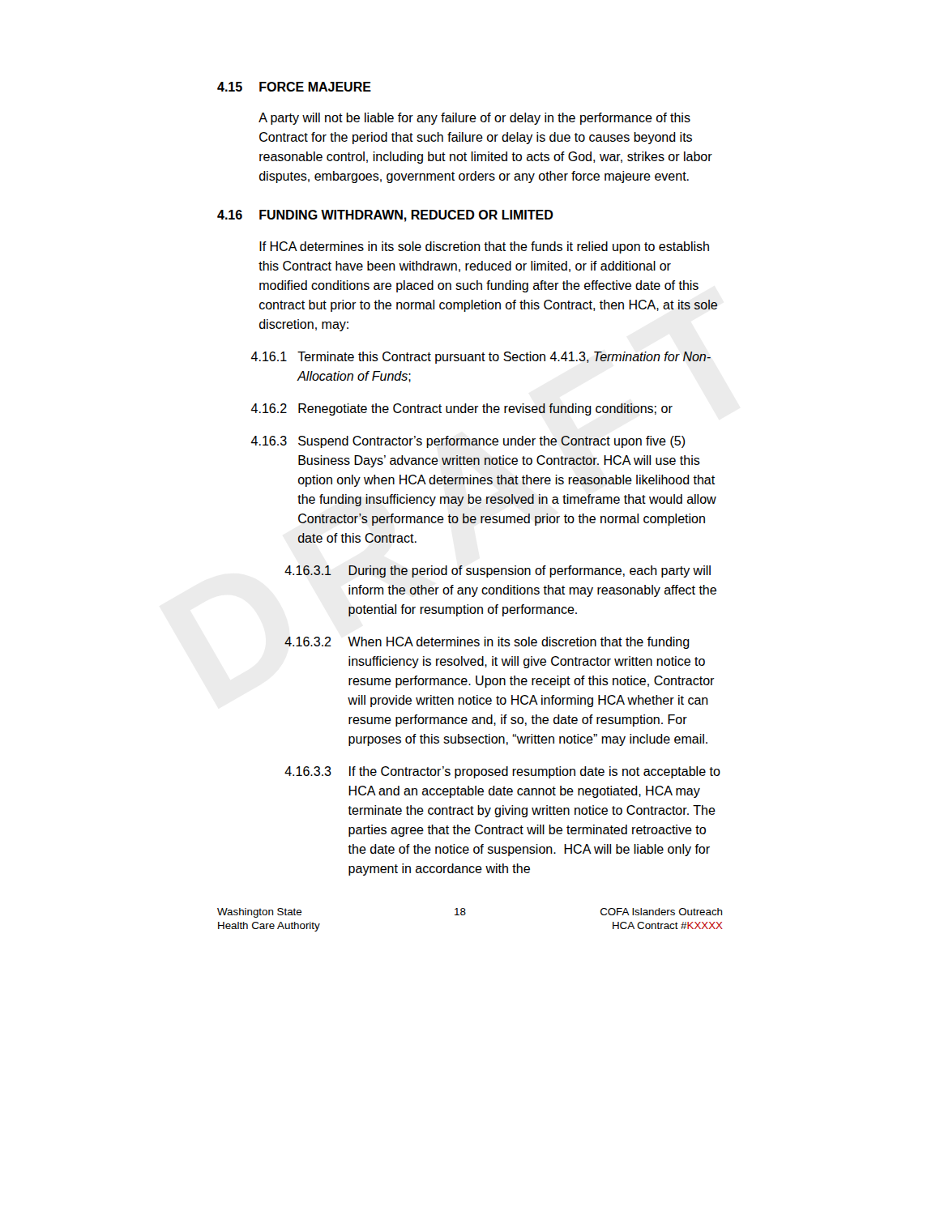DRAFT
4.15 FORCE MAJEURE
A party will not be liable for any failure of or delay in the performance of this Contract for the period that such failure or delay is due to causes beyond its reasonable control, including but not limited to acts of God, war, strikes or labor disputes, embargoes, government orders or any other force majeure event.
4.16 FUNDING WITHDRAWN, REDUCED OR LIMITED
If HCA determines in its sole discretion that the funds it relied upon to establish this Contract have been withdrawn, reduced or limited, or if additional or modified conditions are placed on such funding after the effective date of this contract but prior to the normal completion of this Contract, then HCA, at its sole discretion, may:
4.16.1 Terminate this Contract pursuant to Section 4.41.3, Termination for Non-Allocation of Funds;
4.16.2 Renegotiate the Contract under the revised funding conditions; or
4.16.3 Suspend Contractor’s performance under the Contract upon five (5) Business Days’ advance written notice to Contractor. HCA will use this option only when HCA determines that there is reasonable likelihood that the funding insufficiency may be resolved in a timeframe that would allow Contractor’s performance to be resumed prior to the normal completion date of this Contract.
4.16.3.1 During the period of suspension of performance, each party will inform the other of any conditions that may reasonably affect the potential for resumption of performance.
4.16.3.2 When HCA determines in its sole discretion that the funding insufficiency is resolved, it will give Contractor written notice to resume performance. Upon the receipt of this notice, Contractor will provide written notice to HCA informing HCA whether it can resume performance and, if so, the date of resumption. For purposes of this subsection, “written notice” may include email.
4.16.3.3 If the Contractor’s proposed resumption date is not acceptable to HCA and an acceptable date cannot be negotiated, HCA may terminate the contract by giving written notice to Contractor. The parties agree that the Contract will be terminated retroactive to the date of the notice of suspension. HCA will be liable only for payment in accordance with the
Washington State
Health Care Authority
18
COFA Islanders Outreach
HCA Contract #KXXXX